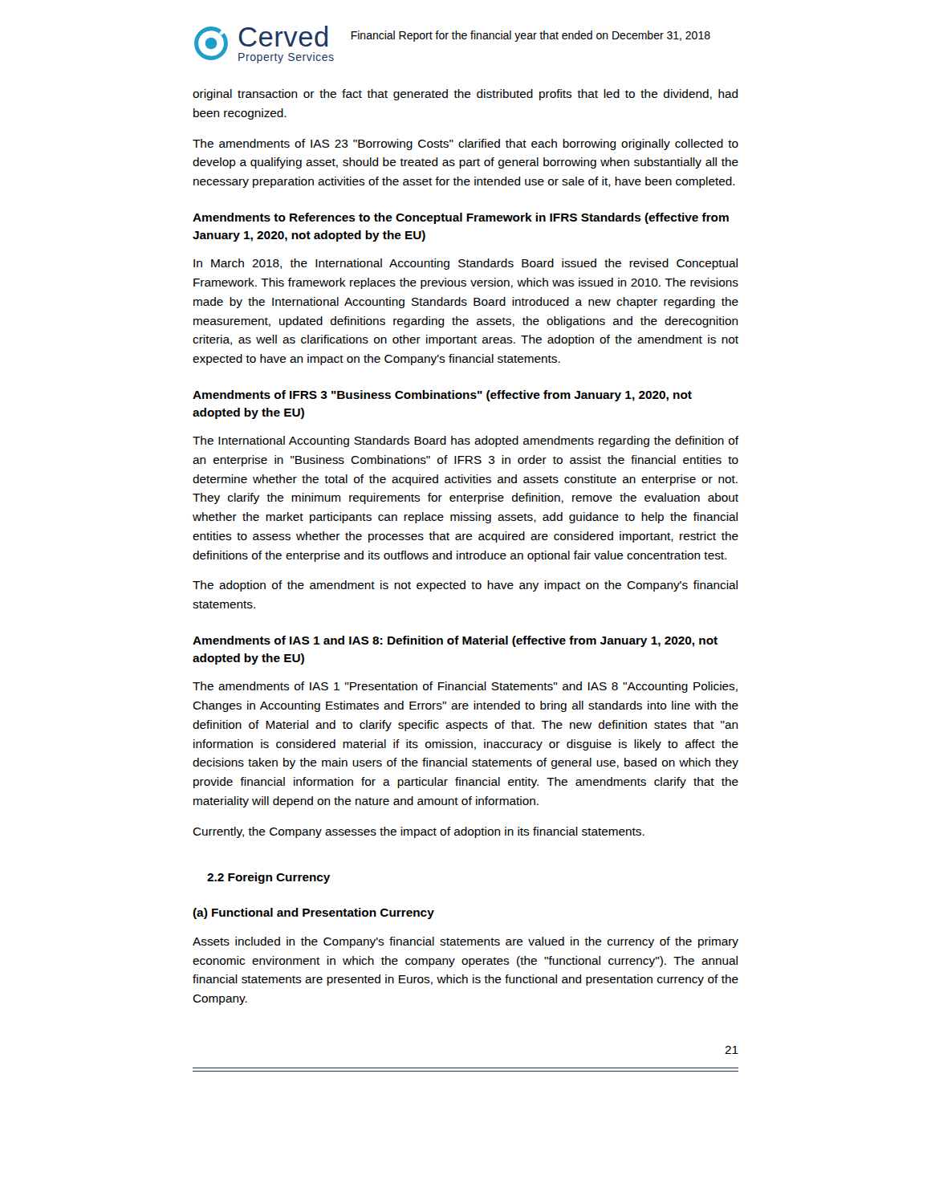Cerved
Property Services
Financial Report for the financial year that ended on December 31, 2018
original transaction or the fact that generated the distributed profits that led to the dividend, had been recognized.
The amendments of IAS 23 "Borrowing Costs" clarified that each borrowing originally collected to develop a qualifying asset, should be treated as part of general borrowing when substantially all the necessary preparation activities of the asset for the intended use or sale of it, have been completed.
Amendments to References to the Conceptual Framework in IFRS Standards (effective from January 1, 2020, not adopted by the EU)
In March 2018, the International Accounting Standards Board issued the revised Conceptual Framework. This framework replaces the previous version, which was issued in 2010. The revisions made by the International Accounting Standards Board introduced a new chapter regarding the measurement, updated definitions regarding the assets, the obligations and the derecognition criteria, as well as clarifications on other important areas. The adoption of the amendment is not expected to have an impact on the Company's financial statements.
Amendments of IFRS 3 "Business Combinations" (effective from January 1, 2020, not adopted by the EU)
The International Accounting Standards Board has adopted amendments regarding the definition of an enterprise in "Business Combinations" of IFRS 3 in order to assist the financial entities to determine whether the total of the acquired activities and assets constitute an enterprise or not. They clarify the minimum requirements for enterprise definition, remove the evaluation about whether the market participants can replace missing assets, add guidance to help the financial entities to assess whether the processes that are acquired are considered important, restrict the definitions of the enterprise and its outflows and introduce an optional fair value concentration test.
The adoption of the amendment is not expected to have any impact on the Company's financial statements.
Amendments of IAS 1 and IAS 8: Definition of Material (effective from January 1, 2020, not adopted by the EU)
The amendments of IAS 1 "Presentation of Financial Statements" and IAS 8 "Accounting Policies, Changes in Accounting Estimates and Errors" are intended to bring all standards into line with the definition of Material and to clarify specific aspects of that. The new definition states that "an information is considered material if its omission, inaccuracy or disguise is likely to affect the decisions taken by the main users of the financial statements of general use, based on which they provide financial information for a particular financial entity. The amendments clarify that the materiality will depend on the nature and amount of information.
Currently, the Company assesses the impact of adoption in its financial statements.
2.2 Foreign Currency
(a) Functional and Presentation Currency
Assets included in the Company's financial statements are valued in the currency of the primary economic environment in which the company operates (the "functional currency"). The annual financial statements are presented in Euros, which is the functional and presentation currency of the Company.
21